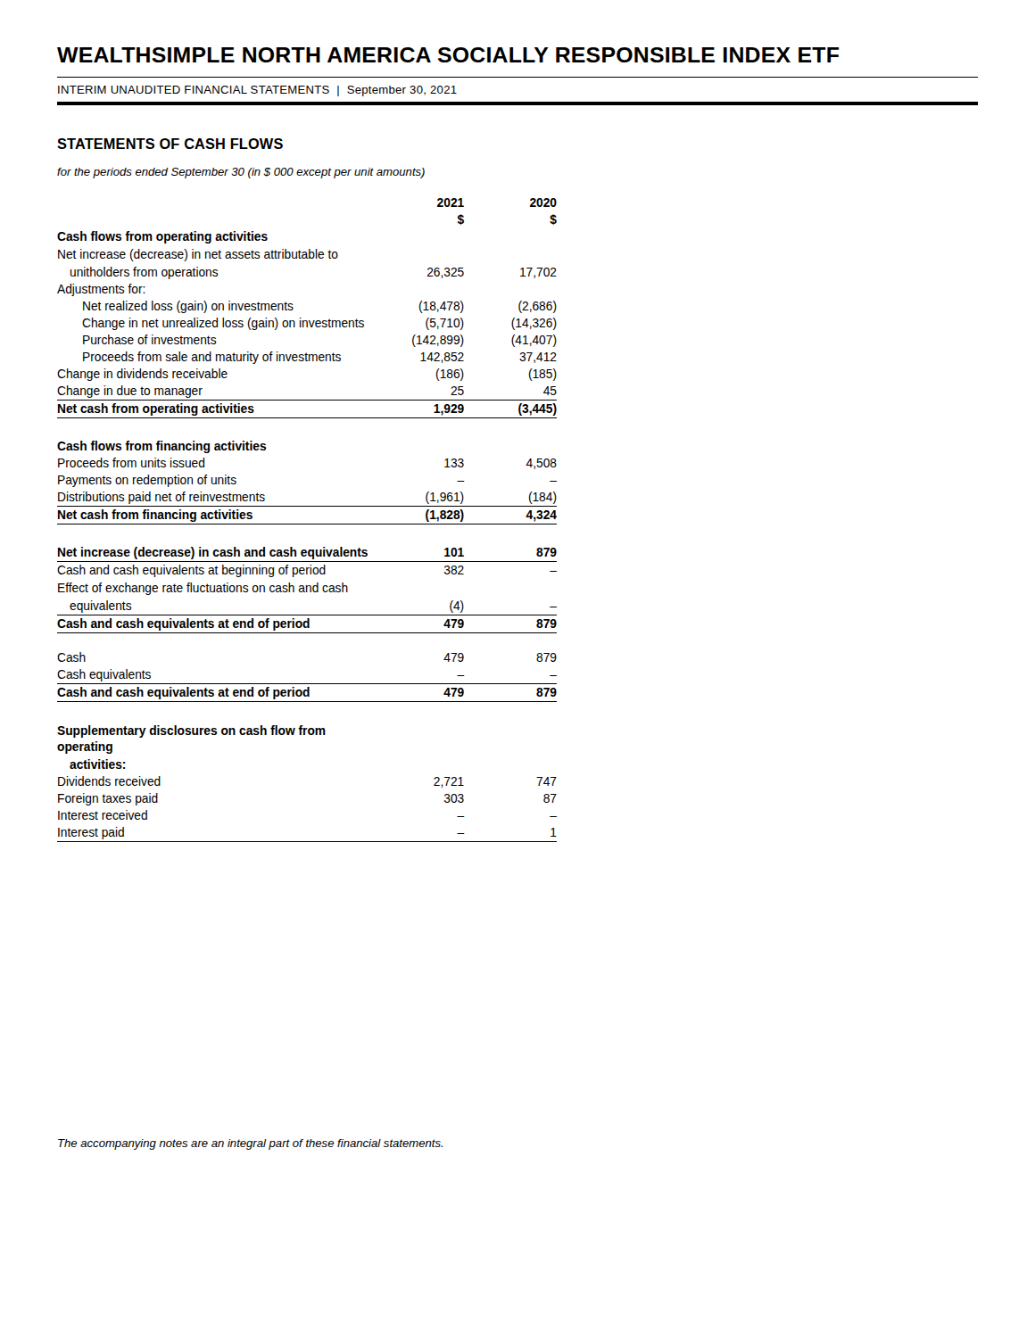WEALTHSIMPLE NORTH AMERICA SOCIALLY RESPONSIBLE INDEX ETF
INTERIM UNAUDITED FINANCIAL STATEMENTS | September 30, 2021
STATEMENTS OF CASH FLOWS
for the periods ended September 30 (in $ 000 except per unit amounts)
| | 2021 | 2020 |
| | $ | $ |
| Cash flows from operating activities | | |
| Net increase (decrease) in net assets attributable to | | |
| unitholders from operations | 26,325 | 17,702 |
| Adjustments for: | | |
| Net realized loss (gain) on investments | (18,478) | (2,686) |
| Change in net unrealized loss (gain) on investments | (5,710) | (14,326) |
| Purchase of investments | (142,899) | (41,407) |
| Proceeds from sale and maturity of investments | 142,852 | 37,412 |
| Change in dividends receivable | (186) | (185) |
| Change in due to manager | 25 | 45 |
| Net cash from operating activities | 1,929 | (3,445) |
| Cash flows from financing activities | | |
| Proceeds from units issued | 133 | 4,508 |
| Payments on redemption of units | – | – |
| Distributions paid net of reinvestments | (1,961) | (184) |
| Net cash from financing activities | (1,828) | 4,324 |
| Net increase (decrease) in cash and cash equivalents | 101 | 879 |
| Cash and cash equivalents at beginning of period | 382 | – |
| Effect of exchange rate fluctuations on cash and cash | | |
| equivalents | (4) | – |
| Cash and cash equivalents at end of period | 479 | 879 |
| Cash | 479 | 879 |
| Cash equivalents | – | – |
| Cash and cash equivalents at end of period | 479 | 879 |
| Supplementary disclosures on cash flow from operating | | |
| activities: | | |
| Dividends received | 2,721 | 747 |
| Foreign taxes paid | 303 | 87 |
| Interest received | – | – |
| Interest paid | – | 1 |
The accompanying notes are an integral part of these financial statements.